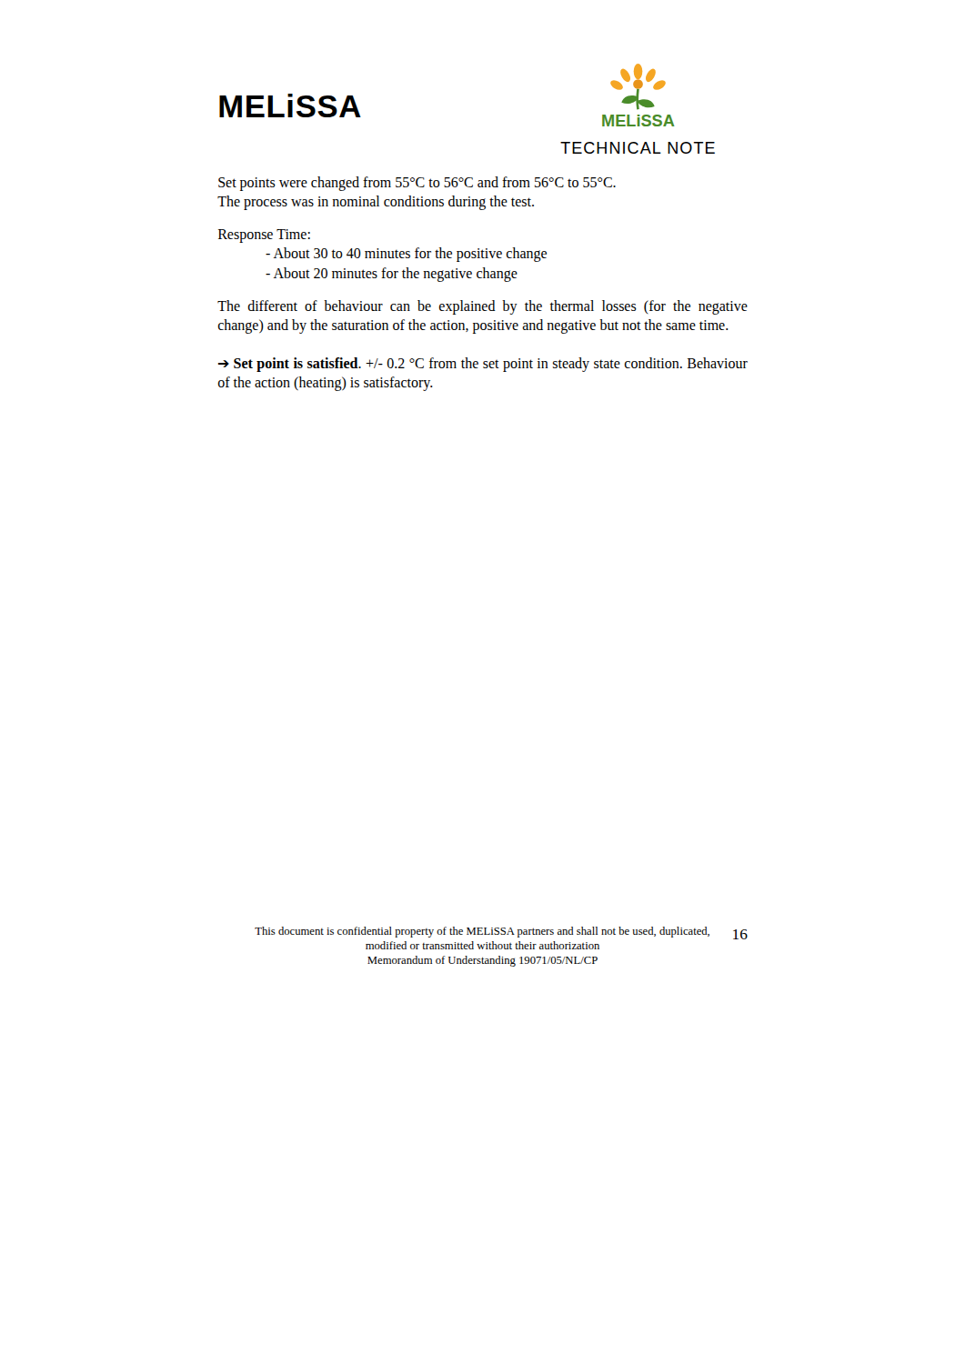MELiSSA
TECHNICAL NOTE
Set points were changed from 55°C to 56°C and from 56°C to 55°C.
The process was in nominal conditions during the test.
Response Time:
- About 30 to 40 minutes for the positive change
- About 20 minutes for the negative change
The different of behaviour can be explained by the thermal losses (for the negative change) and by the saturation of the action, positive and negative but not the same time.
➔ Set point is satisfied. +/- 0.2 °C from the set point in steady state condition. Behaviour of the action (heating) is satisfactory.
16
This document is confidential property of the MELiSSA partners and shall not be used, duplicated, modified or transmitted without their authorization
Memorandum of Understanding 19071/05/NL/CP